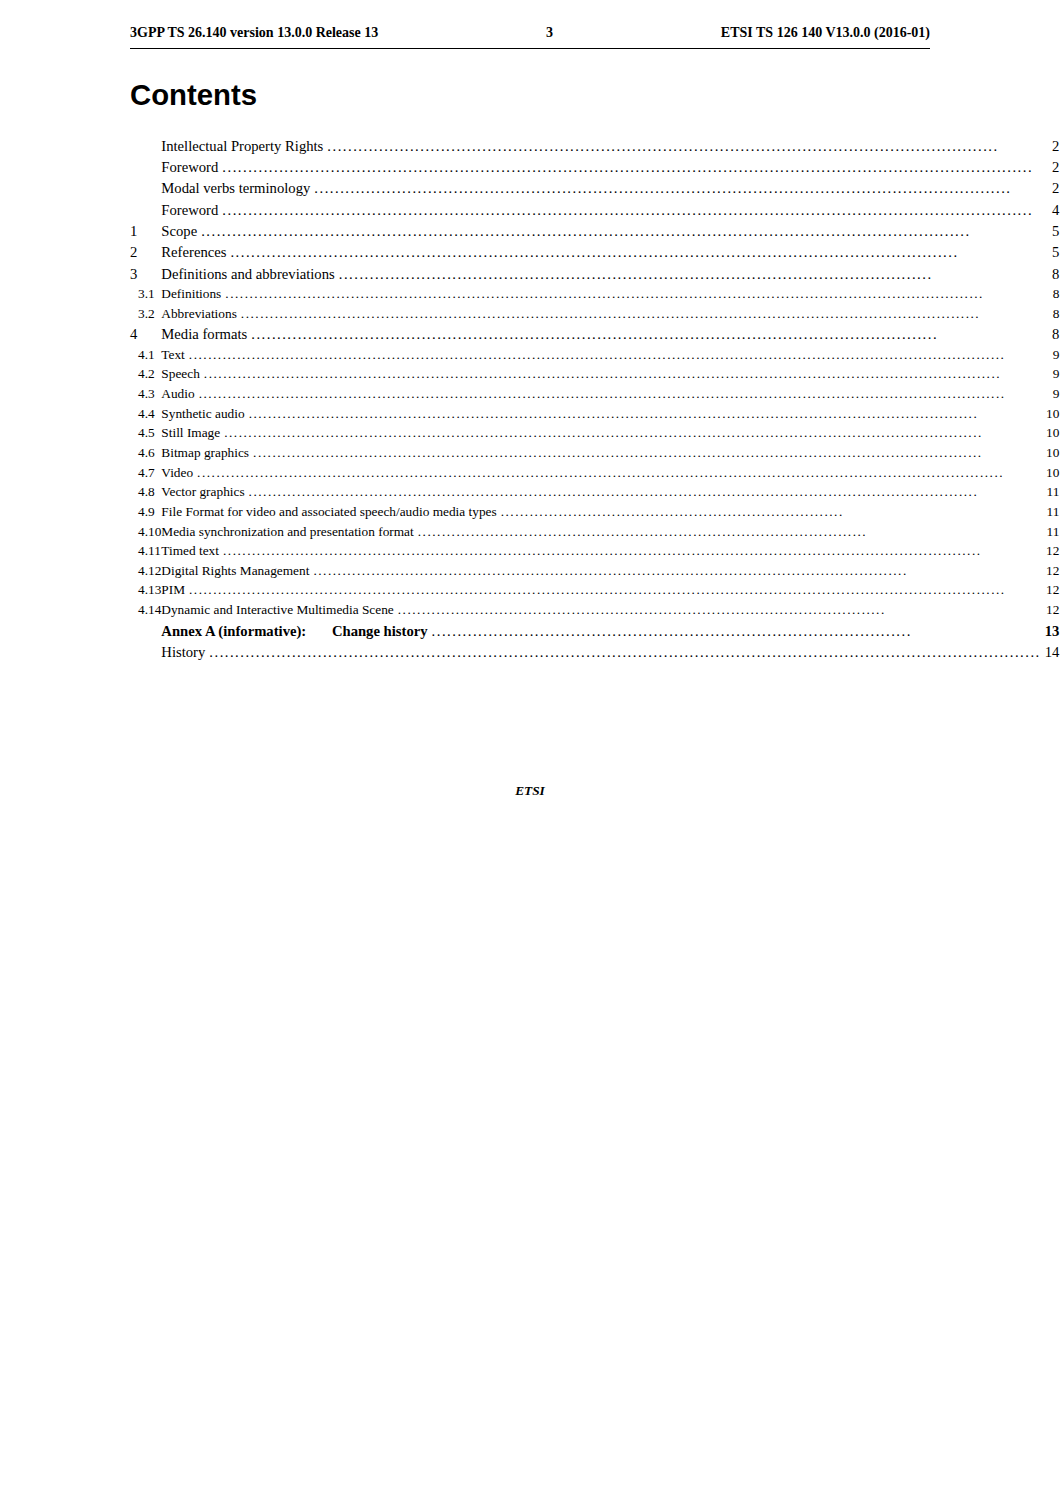3GPP TS 26.140 version 13.0.0 Release 13 3 ETSI TS 126 140 V13.0.0 (2016-01)
Contents
| | Intellectual Property Rights .................................................................................................................................. 2 |
| | Foreword ............................................................................................................................................................. 2 |
| | Modal verbs terminology ....................................................................................................................................... 2 |
| | Foreword ............................................................................................................................................................. 4 |
| 1 | Scope ..................................................................................................................................................... 5 |
| 2 | References ............................................................................................................................................. 5 |
| 3 | Definitions and abbreviations ................................................................................................................... 8 |
| 3.1 | Definitions ............................................................................................................................................................. 8 |
| 3.2 | Abbreviations ......................................................................................................................................................... 8 |
| 4 | Media formats ..................................................................................................................................... 8 |
| 4.1 | Text ......................................................................................................................................................................... 9 |
| 4.2 | Speech ..................................................................................................................................................................... 9 |
| 4.3 | Audio ....................................................................................................................................................................... 9 |
| 4.4 | Synthetic audio ....................................................................................................................................................... 10 |
| 4.5 | Still Image ............................................................................................................................................................. 10 |
| 4.6 | Bitmap graphics ....................................................................................................................................................... 10 |
| 4.7 | Video ....................................................................................................................................................................... 10 |
| 4.8 | Vector graphics ....................................................................................................................................................... 11 |
| 4.9 | File Format for video and associated speech/audio media types ....................................................................... 11 |
| 4.10 | Media synchronization and presentation format ............................................................................................. 11 |
| 4.11 | Timed text ............................................................................................................................................................. 12 |
| 4.12 | Digital Rights Management ........................................................................................................................... 12 |
| 4.13 | PIM ......................................................................................................................................................................... 12 |
| 4.14 | Dynamic and Interactive Multimedia Scene ..................................................................................................... 12 |
| | Annex A (informative): Change history ............................................................................................. 13 |
| | History ................................................................................................................................................................. 14 |
ETSI